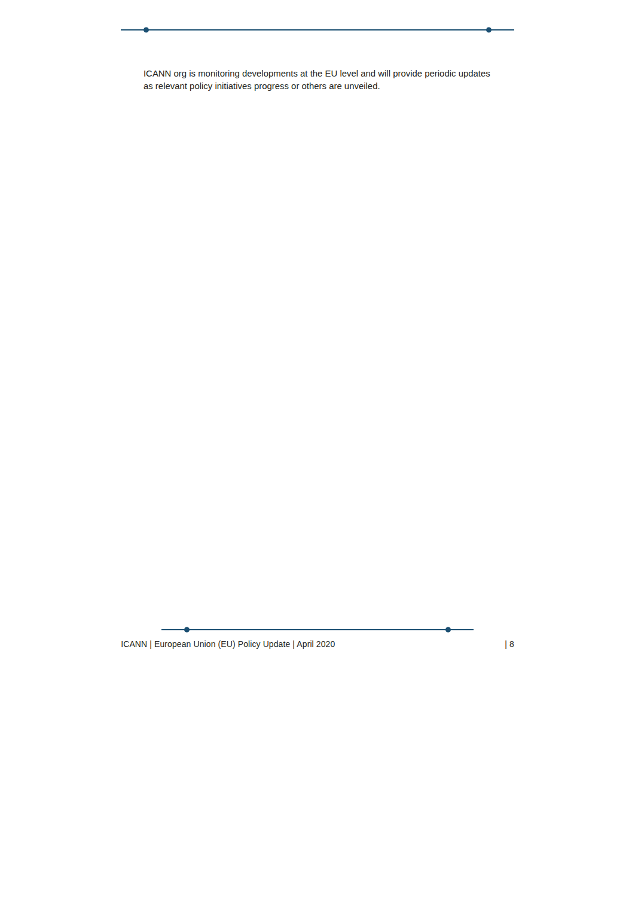ICANN org is monitoring developments at the EU level and will provide periodic updates as relevant policy initiatives progress or others are unveiled.
ICANN | European Union (EU) Policy Update | April 2020 | 8